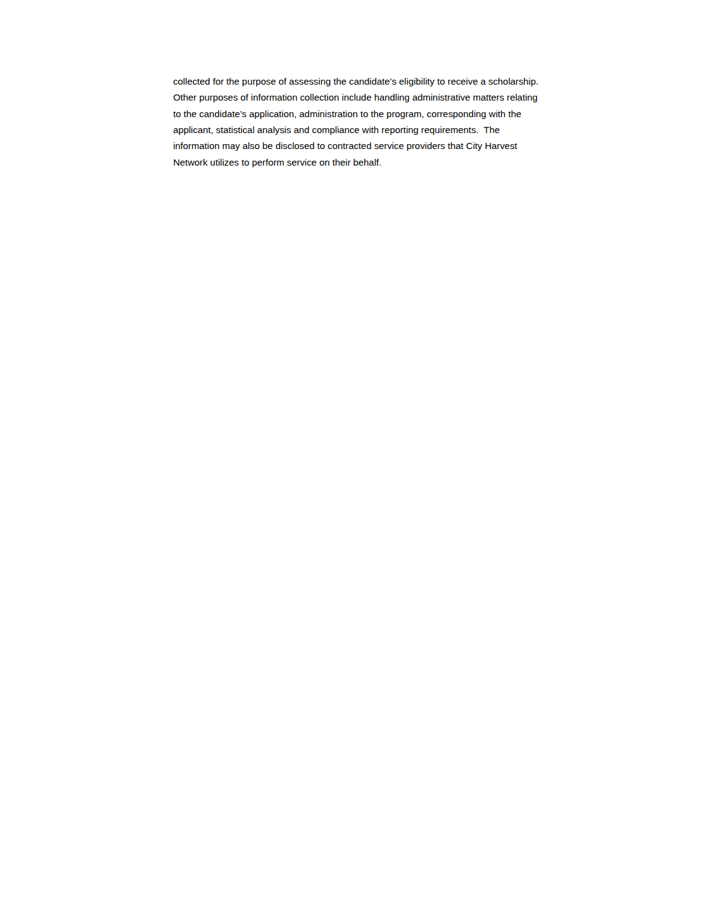collected for the purpose of assessing the candidate’s eligibility to receive a scholarship. Other purposes of information collection include handling administrative matters relating to the candidate’s application, administration to the program, corresponding with the applicant, statistical analysis and compliance with reporting requirements. The information may also be disclosed to contracted service providers that City Harvest Network utilizes to perform service on their behalf.